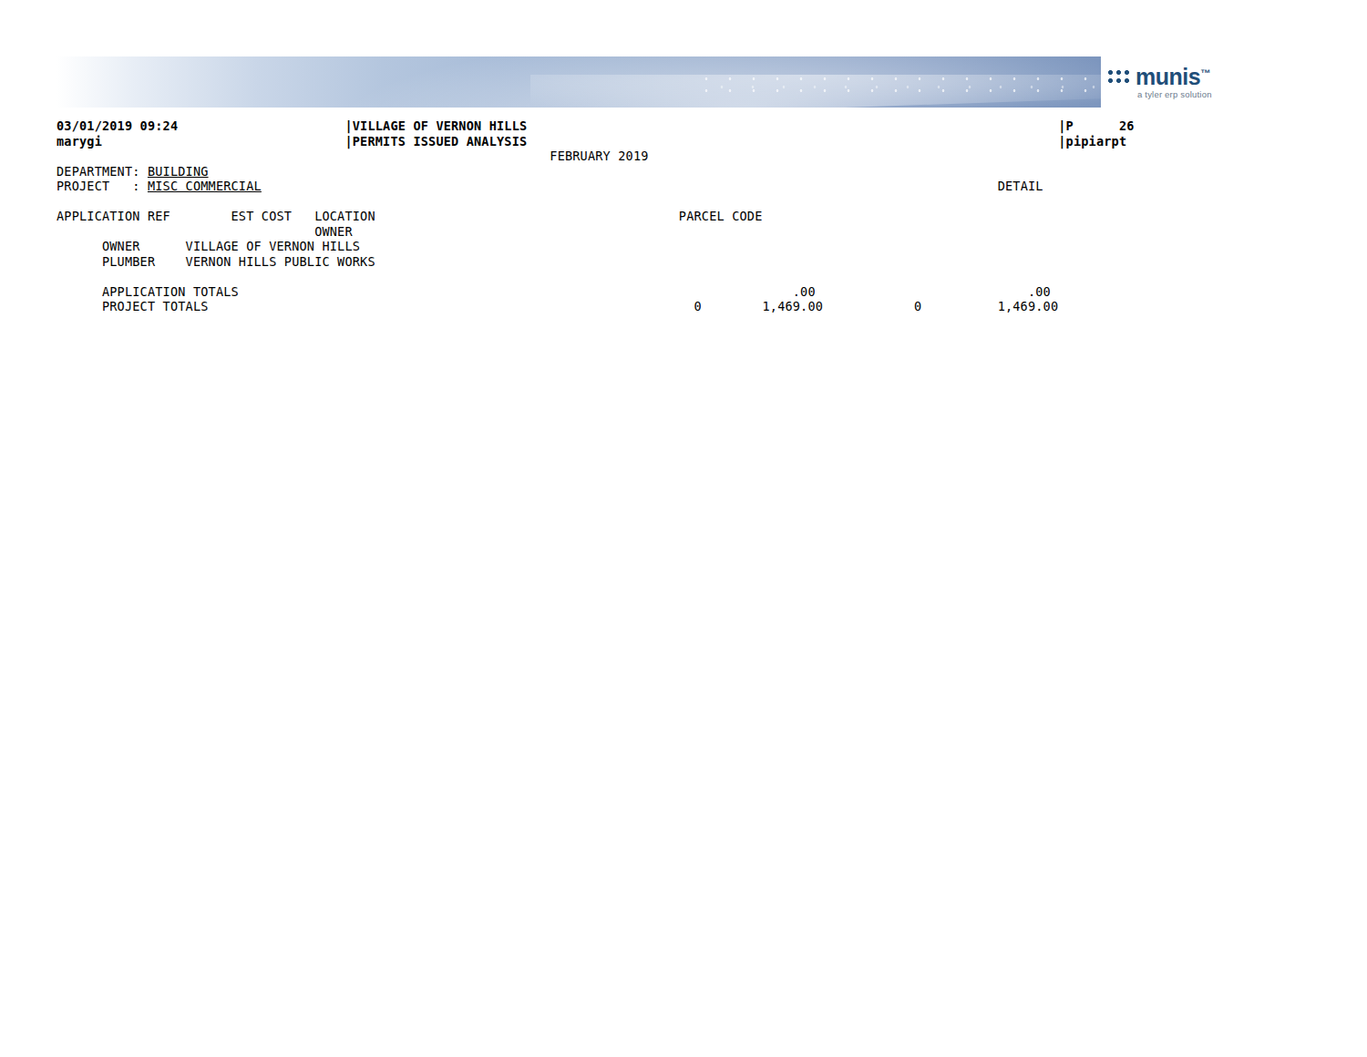munis™
a tyler erp solution
03/01/2019 09:24                      |VILLAGE OF VERNON HILLS                                                                      |P      26
marygi                                |PERMITS ISSUED ANALYSIS                                                                      |pipiarpt
                                                                 FEBRUARY 2019
DEPARTMENT: BUILDING
PROJECT   : MISC COMMERCIAL                                                                                                 DETAIL

APPLICATION REF        EST COST   LOCATION                                        PARCEL CODE
                                  OWNER
      OWNER      VILLAGE OF VERNON HILLS
      PLUMBER    VERNON HILLS PUBLIC WORKS

      APPLICATION TOTALS                                                                         .00                            .00
      PROJECT TOTALS                                                                0        1,469.00            0          1,469.00